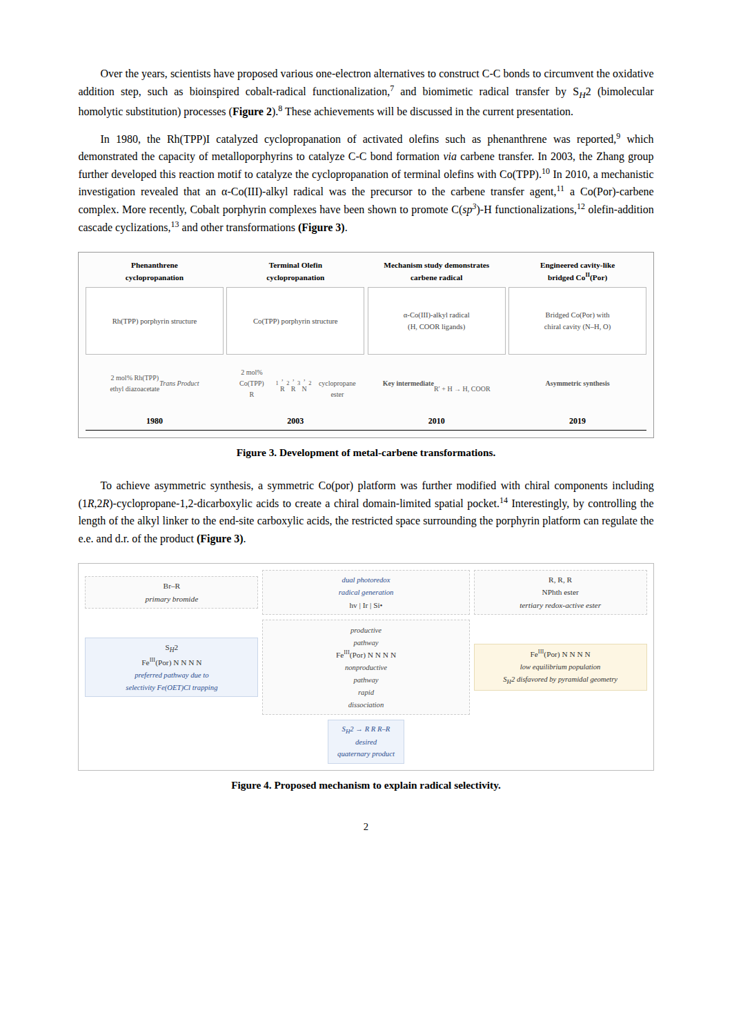Over the years, scientists have proposed various one-electron alternatives to construct C-C bonds to circumvent the oxidative addition step, such as bioinspired cobalt-radical functionalization,7 and biomimetic radical transfer by SH2 (bimolecular homolytic substitution) processes (Figure 2).8 These achievements will be discussed in the current presentation.
In 1980, the Rh(TPP)I catalyzed cyclopropanation of activated olefins such as phenanthrene was reported,9 which demonstrated the capacity of metalloporphyrins to catalyze C-C bond formation via carbene transfer. In 2003, the Zhang group further developed this reaction motif to catalyze the cyclopropanation of terminal olefins with Co(TPP).10 In 2010, a mechanistic investigation revealed that an α-Co(III)-alkyl radical was the precursor to the carbene transfer agent,11 a Co(Por)-carbene complex. More recently, Cobalt porphyrin complexes have been shown to promote C(sp3)-H functionalizations,12 olefin-addition cascade cyclizations,13 and other transformations (Figure 3).
Phenanthrene
cyclopropanation
Terminal Olefin
cyclopropanation
Mechanism study demonstrates
carbene radical
Engineered cavity-like
bridged CoII(Por)
Rh(TPP) porphyrin structure
Co(TPP) porphyrin structure
α-Co(III)-alkyl radical
(H, COOR ligands)
Bridged Co(Por) with
chiral cavity (N–H, O)
2 mol% Rh(TPP)
ethyl diazoacetate
Trans Product
2 mol% Co(TPP)
R1, R2, R3, N2
cyclopropane ester
Key intermediate
R′ + H → H, COOR
Asymmetric synthesis
1980
2003
2010
2019
Figure 3. Development of metal-carbene transformations.
To achieve asymmetric synthesis, a symmetric Co(por) platform was further modified with chiral components including (1R,2R)-cyclopropane-1,2-dicarboxylic acids to create a chiral domain-limited spatial pocket.14 Interestingly, by controlling the length of the alkyl linker to the end-site carboxylic acids, the restricted space surrounding the porphyrin platform can regulate the e.e. and d.r. of the product (Figure 3).
Br–R
primary bromide
dual photoredox
radical generation
hv | Ir | Si•
R, R, R
NPhth ester
tertiary redox-active ester
SH2
FeIII(Por) N N N N
preferred pathway due to
selectivity Fe(OET)Cl trapping
productive
pathway
FeIII(Por) N N N N
nonproductive
pathway
rapid
dissociation
FeIII(Por) N N N N
low equilibrium population
SH2 disfavored by pyramidal geometry
SH2 → R R R–R
desired
quaternary product
Figure 4. Proposed mechanism to explain radical selectivity.
2